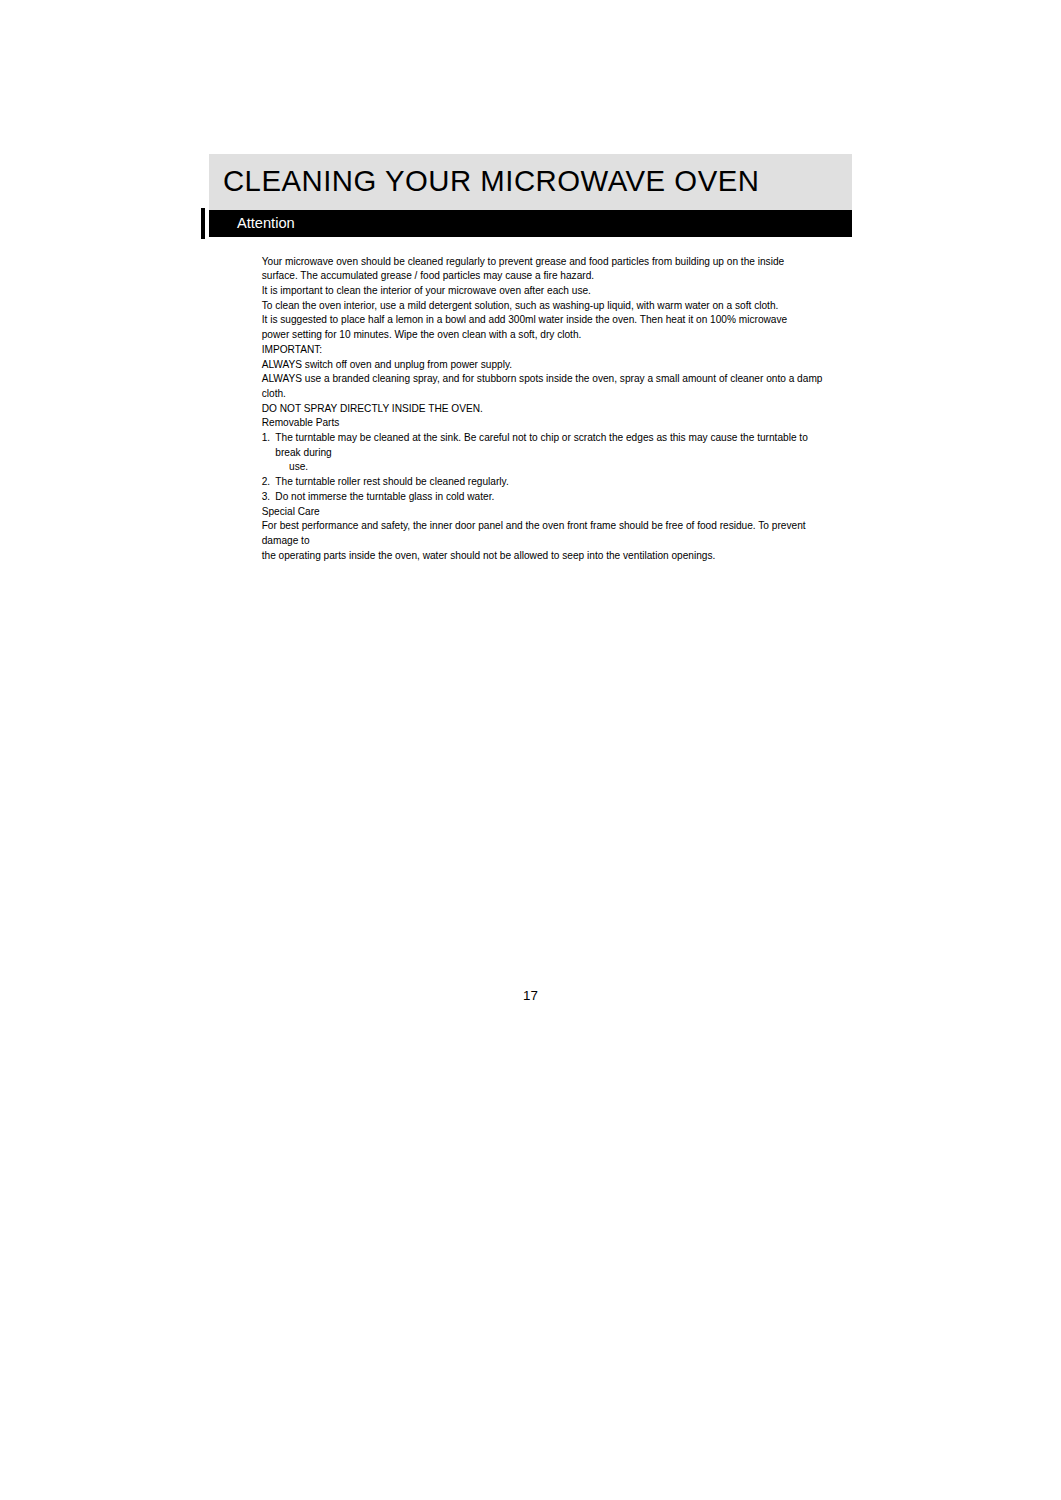CLEANING YOUR MICROWAVE OVEN
Attention
Your microwave oven should be cleaned regularly to prevent grease and food particles from building up on the inside
surface. The accumulated grease / food particles may cause a fire hazard.
It is important to clean the interior of your microwave oven after each use.
To clean the oven interior, use a mild detergent solution, such as washing-up liquid, with warm water on a soft cloth.
It is suggested to place half a lemon in a bowl and add 300ml water inside the oven. Then heat it on 100% microwave
power setting for 10 minutes. Wipe the oven clean with a soft, dry cloth.
IMPORTANT:
ALWAYS switch off oven and unplug from power supply.
ALWAYS use a branded cleaning spray, and for stubborn spots inside the oven, spray a small amount of cleaner onto a damp cloth.
DO NOT SPRAY DIRECTLY INSIDE THE OVEN.
Removable Parts
1. The turntable may be cleaned at the sink. Be careful not to chip or scratch the edges as this may cause the turntable to break during
use.
2. The turntable roller rest should be cleaned regularly.
3. Do not immerse the turntable glass in cold water.
Special Care
For best performance and safety, the inner door panel and the oven front frame should be free of food residue. To prevent damage to
the operating parts inside the oven, water should not be allowed to seep into the ventilation openings.
17